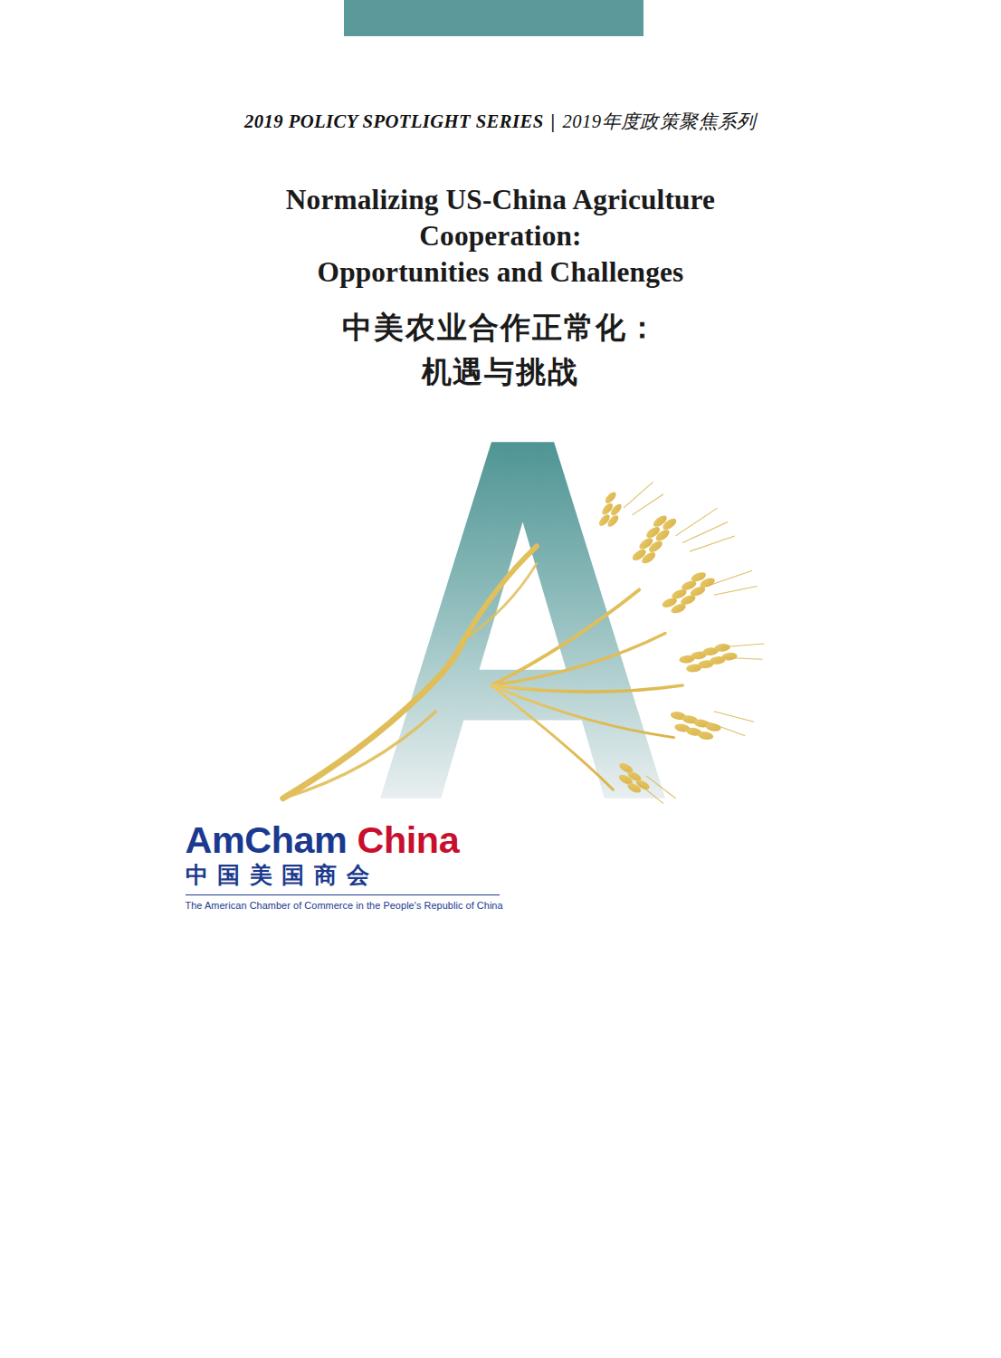2019 POLICY SPOTLIGHT SERIES | 2019年度政策聚焦系列
Normalizing US-China Agriculture Cooperation:
Opportunities and Challenges
中美农业合作正常化：
机遇与挑战
AmCham China
中国美国商会
The American Chamber of Commerce in the People's Republic of China